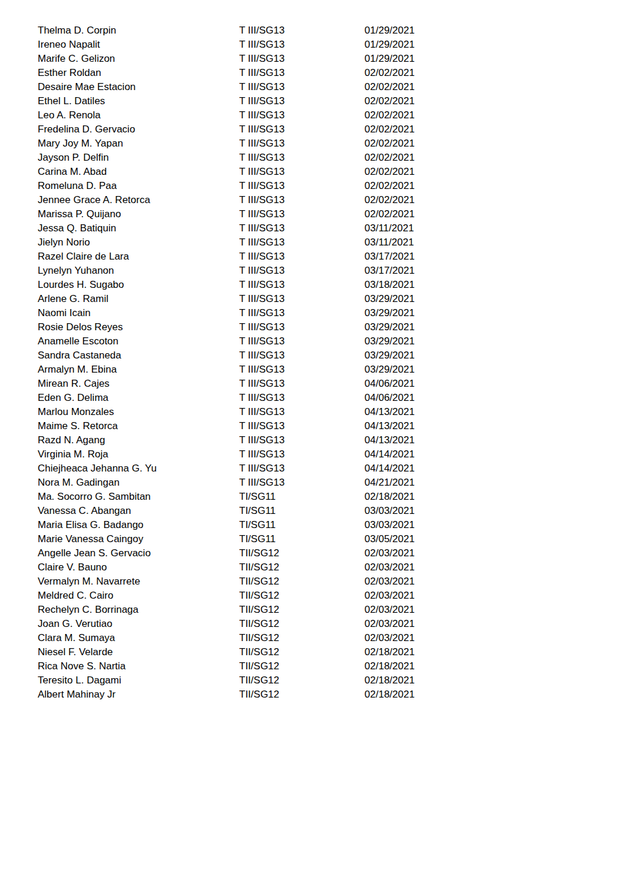| Thelma D. Corpin | T III/SG13 | 01/29/2021 |
| Ireneo Napalit | T III/SG13 | 01/29/2021 |
| Marife C. Gelizon | T III/SG13 | 01/29/2021 |
| Esther Roldan | T III/SG13 | 02/02/2021 |
| Desaire Mae Estacion | T III/SG13 | 02/02/2021 |
| Ethel L. Datiles | T III/SG13 | 02/02/2021 |
| Leo A. Renola | T III/SG13 | 02/02/2021 |
| Fredelina D. Gervacio | T III/SG13 | 02/02/2021 |
| Mary Joy M. Yapan | T III/SG13 | 02/02/2021 |
| Jayson P. Delfin | T III/SG13 | 02/02/2021 |
| Carina M. Abad | T III/SG13 | 02/02/2021 |
| Romeluna D. Paa | T III/SG13 | 02/02/2021 |
| Jennee Grace A. Retorca | T III/SG13 | 02/02/2021 |
| Marissa P. Quijano | T III/SG13 | 02/02/2021 |
| Jessa Q. Batiquin | T III/SG13 | 03/11/2021 |
| Jielyn Norio | T III/SG13 | 03/11/2021 |
| Razel Claire de Lara | T III/SG13 | 03/17/2021 |
| Lynelyn Yuhanon | T III/SG13 | 03/17/2021 |
| Lourdes H. Sugabo | T III/SG13 | 03/18/2021 |
| Arlene G. Ramil | T III/SG13 | 03/29/2021 |
| Naomi Icain | T III/SG13 | 03/29/2021 |
| Rosie Delos Reyes | T III/SG13 | 03/29/2021 |
| Anamelle Escoton | T III/SG13 | 03/29/2021 |
| Sandra Castaneda | T III/SG13 | 03/29/2021 |
| Armalyn M. Ebina | T III/SG13 | 03/29/2021 |
| Mirean R. Cajes | T III/SG13 | 04/06/2021 |
| Eden G. Delima | T III/SG13 | 04/06/2021 |
| Marlou Monzales | T III/SG13 | 04/13/2021 |
| Maime S. Retorca | T III/SG13 | 04/13/2021 |
| Razd N. Agang | T III/SG13 | 04/13/2021 |
| Virginia M. Roja | T III/SG13 | 04/14/2021 |
| Chiejheaca Jehanna G. Yu | T III/SG13 | 04/14/2021 |
| Nora M. Gadingan | T III/SG13 | 04/21/2021 |
| Ma. Socorro G. Sambitan | TI/SG11 | 02/18/2021 |
| Vanessa C. Abangan | TI/SG11 | 03/03/2021 |
| Maria Elisa G. Badango | TI/SG11 | 03/03/2021 |
| Marie Vanessa Caingoy | TI/SG11 | 03/05/2021 |
| Angelle Jean S. Gervacio | TII/SG12 | 02/03/2021 |
| Claire V. Bauno | TII/SG12 | 02/03/2021 |
| Vermalyn M. Navarrete | TII/SG12 | 02/03/2021 |
| Meldred C. Cairo | TII/SG12 | 02/03/2021 |
| Rechelyn C. Borrinaga | TII/SG12 | 02/03/2021 |
| Joan G. Verutiao | TII/SG12 | 02/03/2021 |
| Clara M. Sumaya | TII/SG12 | 02/03/2021 |
| Niesel F. Velarde | TII/SG12 | 02/18/2021 |
| Rica Nove S. Nartia | TII/SG12 | 02/18/2021 |
| Teresito L. Dagami | TII/SG12 | 02/18/2021 |
| Albert Mahinay Jr | TII/SG12 | 02/18/2021 |